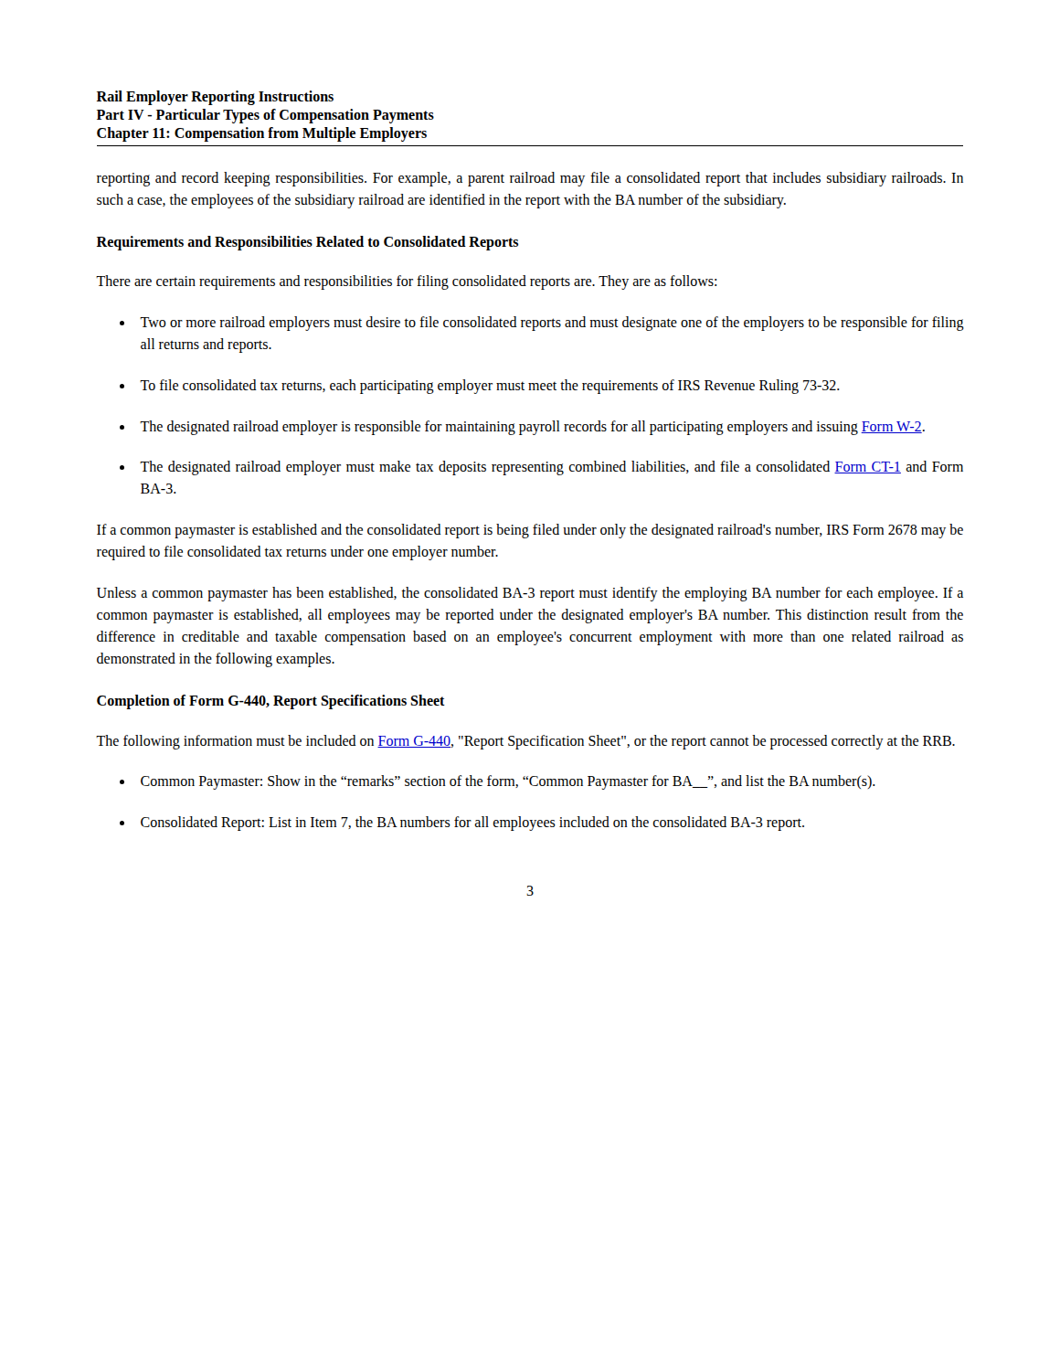Rail Employer Reporting Instructions
Part IV - Particular Types of Compensation Payments
Chapter 11: Compensation from Multiple Employers
reporting and record keeping responsibilities. For example, a parent railroad may file a consolidated report that includes subsidiary railroads. In such a case, the employees of the subsidiary railroad are identified in the report with the BA number of the subsidiary.
Requirements and Responsibilities Related to Consolidated Reports
There are certain requirements and responsibilities for filing consolidated reports are. They are as follows:
Two or more railroad employers must desire to file consolidated reports and must designate one of the employers to be responsible for filing all returns and reports.
To file consolidated tax returns, each participating employer must meet the requirements of IRS Revenue Ruling 73-32.
The designated railroad employer is responsible for maintaining payroll records for all participating employers and issuing Form W-2.
The designated railroad employer must make tax deposits representing combined liabilities, and file a consolidated Form CT-1 and Form BA-3.
If a common paymaster is established and the consolidated report is being filed under only the designated railroad's number, IRS Form 2678 may be required to file consolidated tax returns under one employer number.
Unless a common paymaster has been established, the consolidated BA-3 report must identify the employing BA number for each employee. If a common paymaster is established, all employees may be reported under the designated employer's BA number. This distinction result from the difference in creditable and taxable compensation based on an employee's concurrent employment with more than one related railroad as demonstrated in the following examples.
Completion of Form G-440, Report Specifications Sheet
The following information must be included on Form G-440, "Report Specification Sheet", or the report cannot be processed correctly at the RRB.
Common Paymaster: Show in the “remarks” section of the form, “Common Paymaster for BA__”, and list the BA number(s).
Consolidated Report: List in Item 7, the BA numbers for all employees included on the consolidated BA-3 report.
3